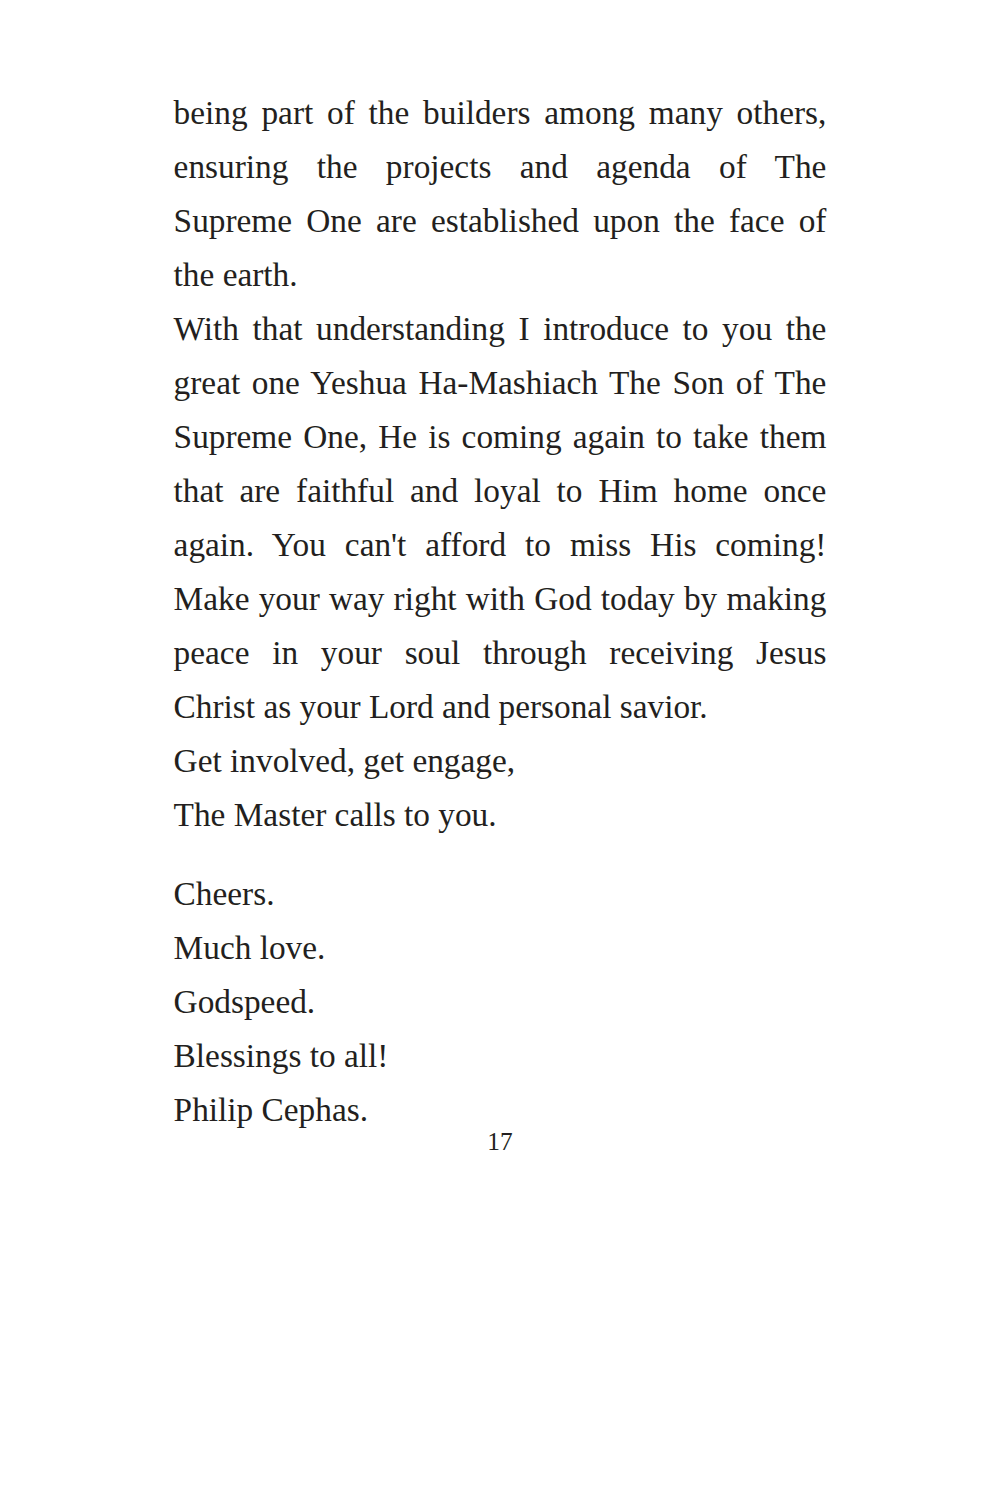being part of the builders among many others, ensuring the projects and agenda of The Supreme One are established upon the face of the earth.
With that understanding I introduce to you the great one Yeshua Ha-Mashiach The Son of The Supreme One, He is coming again to take them that are faithful and loyal to Him home once again. You can't afford to miss His coming! Make your way right with God today by making peace in your soul through receiving Jesus Christ as your Lord and personal savior.
Get involved, get engage,
The Master calls to you.
Cheers.
Much love.
Godspeed.
Blessings to all!
Philip Cephas.
17